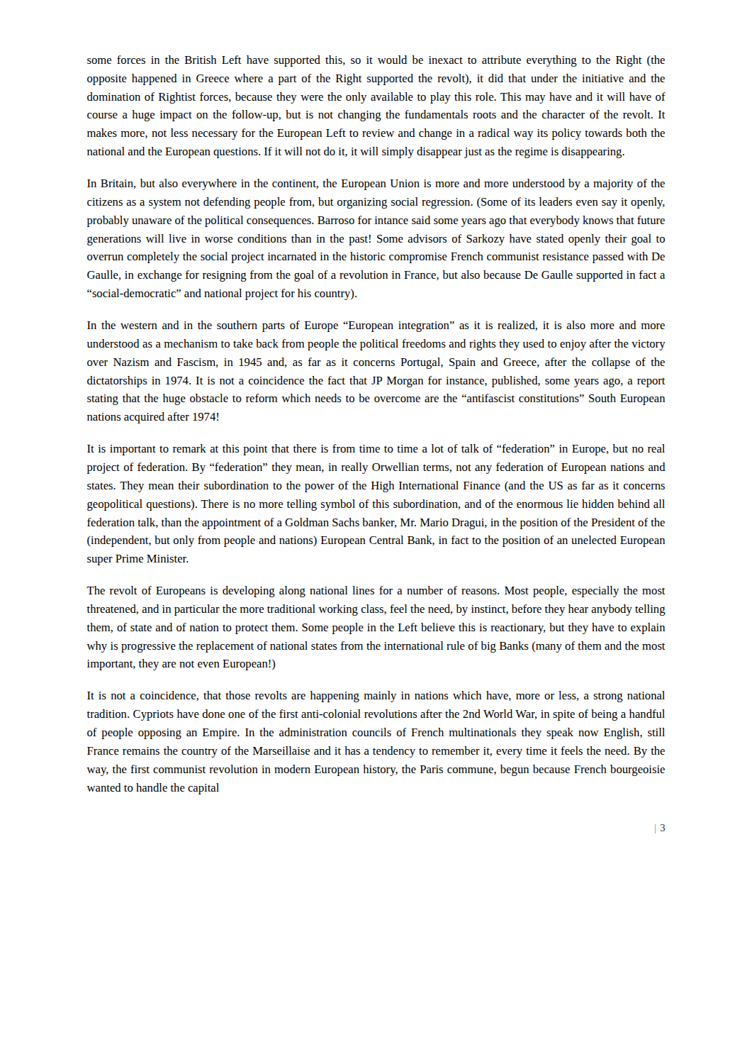some forces in the British Left have supported this, so it would be inexact to attribute everything to the Right (the opposite happened in Greece where a part of the Right supported the revolt), it did that under the initiative and the domination of Rightist forces, because they were the only available to play this role. This may have and it will have of course a huge impact on the follow-up, but is not changing the fundamentals roots and the character of the revolt. It makes more, not less necessary for the European Left to review and change in a radical way its policy towards both the national and the European questions. If it will not do it, it will simply disappear just as the regime is disappearing.
In Britain, but also everywhere in the continent, the European Union is more and more understood by a majority of the citizens as a system not defending people from, but organizing social regression. (Some of its leaders even say it openly, probably unaware of the political consequences. Barroso for intance said some years ago that everybody knows that future generations will live in worse conditions than in the past! Some advisors of Sarkozy have stated openly their goal to overrun completely the social project incarnated in the historic compromise French communist resistance passed with De Gaulle, in exchange for resigning from the goal of a revolution in France, but also because De Gaulle supported in fact a “social-democratic” and national project for his country).
In the western and in the southern parts of Europe “European integration” as it is realized, it is also more and more understood as a mechanism to take back from people the political freedoms and rights they used to enjoy after the victory over Nazism and Fascism, in 1945 and, as far as it concerns Portugal, Spain and Greece, after the collapse of the dictatorships in 1974. It is not a coincidence the fact that JP Morgan for instance, published, some years ago, a report stating that the huge obstacle to reform which needs to be overcome are the “antifascist constitutions” South European nations acquired after 1974!
It is important to remark at this point that there is from time to time a lot of talk of “federation” in Europe, but no real project of federation. By “federation” they mean, in really Orwellian terms, not any federation of European nations and states. They mean their subordination to the power of the High International Finance (and the US as far as it concerns geopolitical questions). There is no more telling symbol of this subordination, and of the enormous lie hidden behind all federation talk, than the appointment of a Goldman Sachs banker, Mr. Mario Dragui, in the position of the President of the (independent, but only from people and nations) European Central Bank, in fact to the position of an unelected European super Prime Minister.
The revolt of Europeans is developing along national lines for a number of reasons. Most people, especially the most threatened, and in particular the more traditional working class, feel the need, by instinct, before they hear anybody telling them, of state and of nation to protect them. Some people in the Left believe this is reactionary, but they have to explain why is progressive the replacement of national states from the international rule of big Banks (many of them and the most important, they are not even European!)
It is not a coincidence, that those revolts are happening mainly in nations which have, more or less, a strong national tradition. Cypriots have done one of the first anti-colonial revolutions after the 2nd World War, in spite of being a handful of people opposing an Empire. In the administration councils of French multinationals they speak now English, still France remains the country of the Marseillaise and it has a tendency to remember it, every time it feels the need. By the way, the first communist revolution in modern European history, the Paris commune, begun because French bourgeoisie wanted to handle the capital
|3